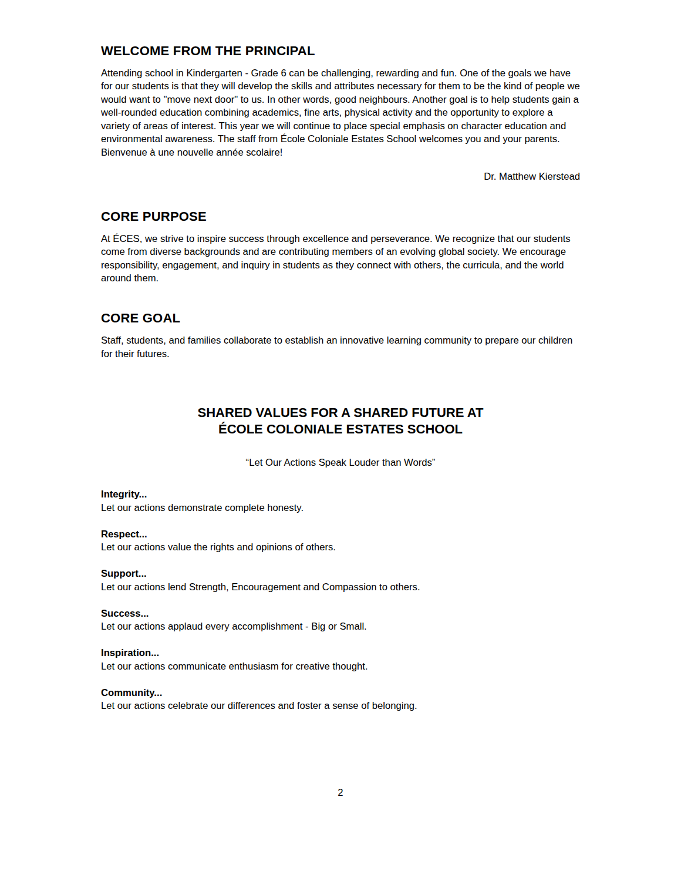WELCOME FROM THE PRINCIPAL
Attending school in Kindergarten - Grade 6 can be challenging, rewarding and fun. One of the goals we have for our students is that they will develop the skills and attributes necessary for them to be the kind of people we would want to "move next door" to us. In other words, good neighbours. Another goal is to help students gain a well-rounded education combining academics, fine arts, physical activity and the opportunity to explore a variety of areas of interest. This year we will continue to place special emphasis on character education and environmental awareness. The staff from École Coloniale Estates School welcomes you and your parents. Bienvenue à une nouvelle année scolaire!
Dr. Matthew Kierstead
CORE PURPOSE
At ÉCES, we strive to inspire success through excellence and perseverance. We recognize that our students come from diverse backgrounds and are contributing members of an evolving global society. We encourage responsibility, engagement, and inquiry in students as they connect with others, the curricula, and the world around them.
CORE GOAL
Staff, students, and families collaborate to establish an innovative learning community to prepare our children for their futures.
SHARED VALUES FOR A SHARED FUTURE AT
ÉCOLE COLONIALE ESTATES SCHOOL
“Let Our Actions Speak Louder than Words”
Integrity...
Let our actions demonstrate complete honesty.
Respect...
Let our actions value the rights and opinions of others.
Support...
Let our actions lend Strength, Encouragement and Compassion to others.
Success...
Let our actions applaud every accomplishment - Big or Small.
Inspiration...
Let our actions communicate enthusiasm for creative thought.
Community...
Let our actions celebrate our differences and foster a sense of belonging.
2